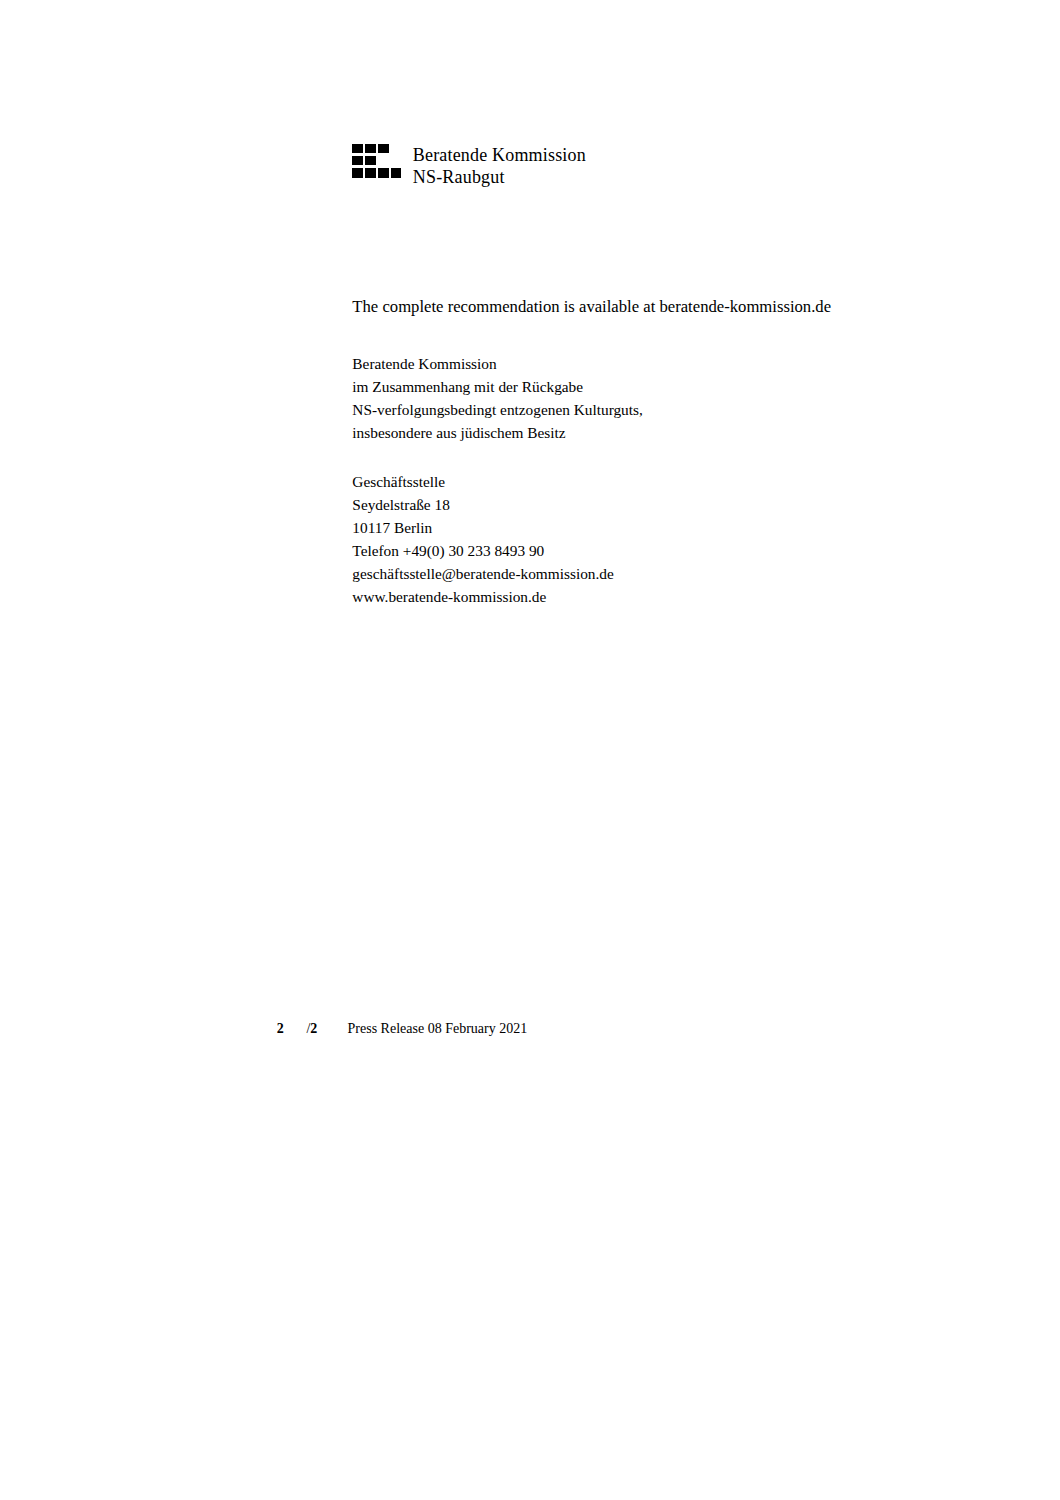Beratende Kommission
NS-Raubgut
The complete recommendation is available at beratende-kommission.de
Beratende Kommission
im Zusammenhang mit der Rückgabe
NS-verfolgungsbedingt entzogenen Kulturguts,
insbesondere aus jüdischem Besitz
Geschäftsstelle
Seydelstraße 18
10117 Berlin
Telefon +49(0) 30 233 8493 90
geschäftsstelle@beratende-kommission.de
www.beratende-kommission.de
2 /2 Press Release 08 February 2021